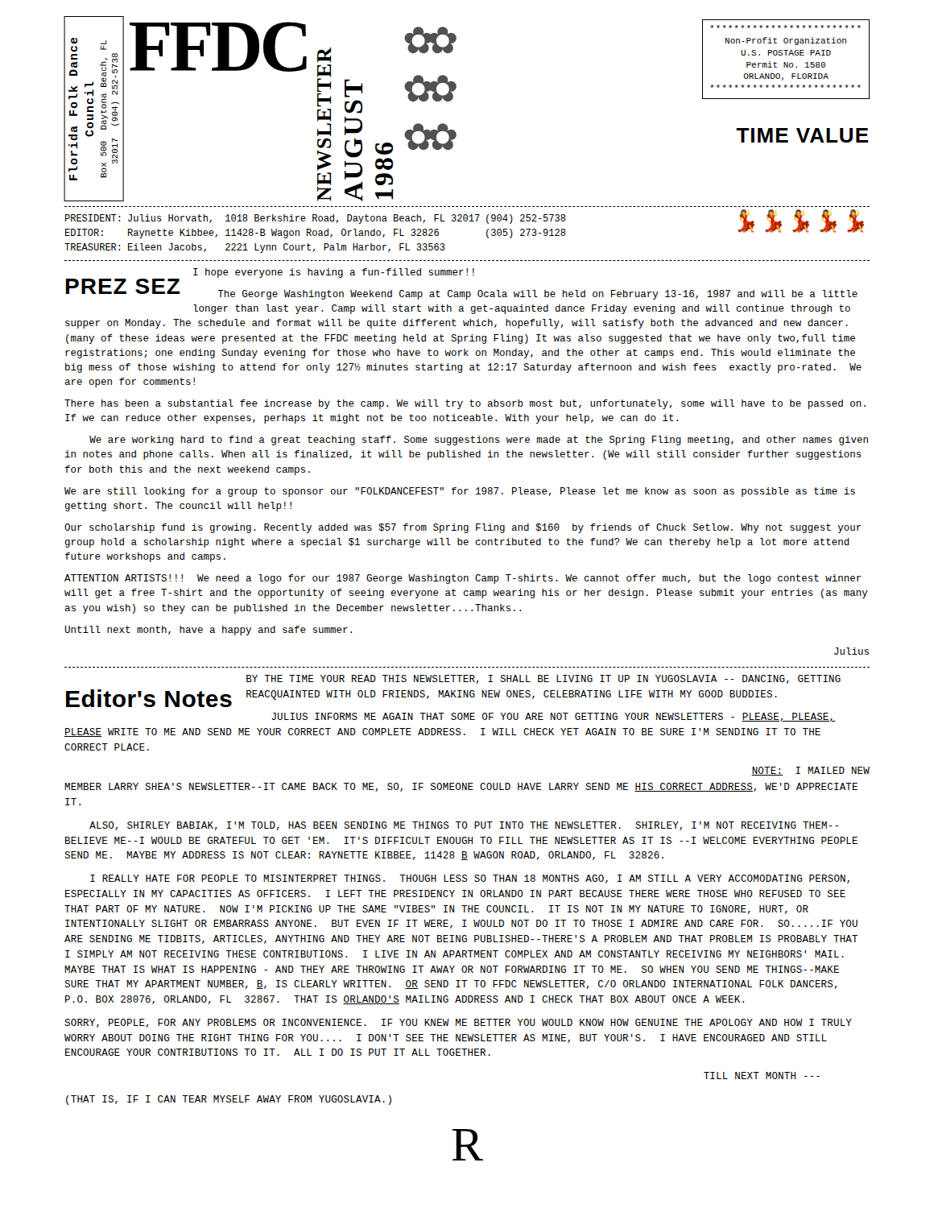Florida Folk Dance Council
Box 500 Daytona Beach, FL 32017 (904) 252-5738
FFDC
NEWSLETTER
AUGUST 1986
✿✿
✿✿
✿✿
*************************
Non-Profit Organization
U.S. POSTAGE PAID
Permit No. 1580
ORLANDO, FLORIDA
*************************
TIME VALUE
💃💃💃💃💃
| PRESIDENT: | Julius Horvath, | 1018 Berkshire Road, Daytona Beach, FL 32017 | (904) 252-5738 |
| EDITOR: | Raynette Kibbee, | 11428-B Wagon Road, Orlando, FL 32826 | (305) 273-9128 |
| TREASURER: | Eileen Jacobs, | 2221 Lynn Court, Palm Harbor, FL 33563 | |
PREZ SEZ
I hope everyone is having a fun-filled summer!!
The George Washington Weekend Camp at Camp Ocala will be held on February 13-16, 1987 and will be a little longer than last year. Camp will start with a get-aquainted dance Friday evening and will continue through to supper on Monday. The schedule and format will be quite different which, hopefully, will satisfy both the advanced and new dancer. (many of these ideas were presented at the FFDC meeting held at Spring Fling) It was also suggested that we have only two,full time registrations; one ending Sunday evening for those who have to work on Monday, and the other at camps end. This would eliminate the big mess of those wishing to attend for only 127½ minutes starting at 12:17 Saturday afternoon and wish fees exactly pro-rated. We are open for comments!
There has been a substantial fee increase by the camp. We will try to absorb most but, unfortunately, some will have to be passed on. If we can reduce other expenses, perhaps it might not be too noticeable. With your help, we can do it.
We are working hard to find a great teaching staff. Some suggestions were made at the Spring Fling meeting, and other names given in notes and phone calls. When all is finalized, it will be published in the newsletter. (We will still consider further suggestions for both this and the next weekend camps.
We are still looking for a group to sponsor our "FOLKDANCEFEST" for 1987. Please, Please let me know as soon as possible as time is getting short. The council will help!!
Our scholarship fund is growing. Recently added was $57 from Spring Fling and $160 by friends of Chuck Setlow. Why not suggest your group hold a scholarship night where a special $1 surcharge will be contributed to the fund? We can thereby help a lot more attend future workshops and camps.
ATTENTION ARTISTS!!! We need a logo for our 1987 George Washington Camp T-shirts. We cannot offer much, but the logo contest winner will get a free T-shirt and the opportunity of seeing everyone at camp wearing his or her design. Please submit your entries (as many as you wish) so they can be published in the December newsletter....Thanks..
Untill next month, have a happy and safe summer.
Julius
Editor's Notes
BY THE TIME YOUR READ THIS NEWSLETTER, I SHALL BE LIVING IT UP IN YUGOSLAVIA -- DANCING, GETTING REACQUAINTED WITH OLD FRIENDS, MAKING NEW ONES, CELEBRATING LIFE WITH MY GOOD BUDDIES.
JULIUS INFORMS ME AGAIN THAT SOME OF YOU ARE NOT GETTING YOUR NEWSLETTERS - PLEASE, PLEASE, PLEASE WRITE TO ME AND SEND ME YOUR CORRECT AND COMPLETE ADDRESS. I WILL CHECK YET AGAIN TO BE SURE I'M SENDING IT TO THE CORRECT PLACE.
NOTE: I MAILED NEW
MEMBER LARRY SHEA'S NEWSLETTER--IT CAME BACK TO ME, SO, IF SOMEONE COULD HAVE LARRY SEND ME HIS CORRECT ADDRESS, WE'D APPRECIATE IT.
ALSO, SHIRLEY BABIAK, I'M TOLD, HAS BEEN SENDING ME THINGS TO PUT INTO THE NEWSLETTER. SHIRLEY, I'M NOT RECEIVING THEM--BELIEVE ME--I WOULD BE GRATEFUL TO GET 'EM. IT'S DIFFICULT ENOUGH TO FILL THE NEWSLETTER AS IT IS --I WELCOME EVERYTHING PEOPLE SEND ME. MAYBE MY ADDRESS IS NOT CLEAR: RAYNETTE KIBBEE, 11428 B WAGON ROAD, ORLANDO, FL 32826.
I REALLY HATE FOR PEOPLE TO MISINTERPRET THINGS. THOUGH LESS SO THAN 18 MONTHS AGO, I AM STILL A VERY ACCOMODATING PERSON, ESPECIALLY IN MY CAPACITIES AS OFFICERS. I LEFT THE PRESIDENCY IN ORLANDO IN PART BECAUSE THERE WERE THOSE WHO REFUSED TO SEE THAT PART OF MY NATURE. NOW I'M PICKING UP THE SAME "VIBES" IN THE COUNCIL. IT IS NOT IN MY NATURE TO IGNORE, HURT, OR INTENTIONALLY SLIGHT OR EMBARRASS ANYONE. BUT EVEN IF IT WERE, I WOULD NOT DO IT TO THOSE I ADMIRE AND CARE FOR. SO.....IF YOU ARE SENDING ME TIDBITS, ARTICLES, ANYTHING AND THEY ARE NOT BEING PUBLISHED--THERE'S A PROBLEM AND THAT PROBLEM IS PROBABLY THAT I SIMPLY AM NOT RECEIVING THESE CONTRIBUTIONS. I LIVE IN AN APARTMENT COMPLEX AND AM CONSTANTLY RECEIVING MY NEIGHBORS' MAIL. MAYBE THAT IS WHAT IS HAPPENING - AND THEY ARE THROWING IT AWAY OR NOT FORWARDING IT TO ME. SO WHEN YOU SEND ME THINGS--MAKE SURE THAT MY APARTMENT NUMBER, B, IS CLEARLY WRITTEN. OR SEND IT TO FFDC NEWSLETTER, C/O ORLANDO INTERNATIONAL FOLK DANCERS, P.O. BOX 28076, ORLANDO, FL 32867. THAT IS ORLANDO'S MAILING ADDRESS AND I CHECK THAT BOX ABOUT ONCE A WEEK.
SORRY, PEOPLE, FOR ANY PROBLEMS OR INCONVENIENCE. IF YOU KNEW ME BETTER YOU WOULD KNOW HOW GENUINE THE APOLOGY AND HOW I TRULY WORRY ABOUT DOING THE RIGHT THING FOR YOU.... I DON'T SEE THE NEWSLETTER AS MINE, BUT YOUR'S. I HAVE ENCOURAGED AND STILL ENCOURAGE YOUR CONTRIBUTIONS TO IT. ALL I DO IS PUT IT ALL TOGETHER.
TILL NEXT MONTH ---
(THAT IS, IF I CAN TEAR MYSELF AWAY FROM YUGOSLAVIA.)
R